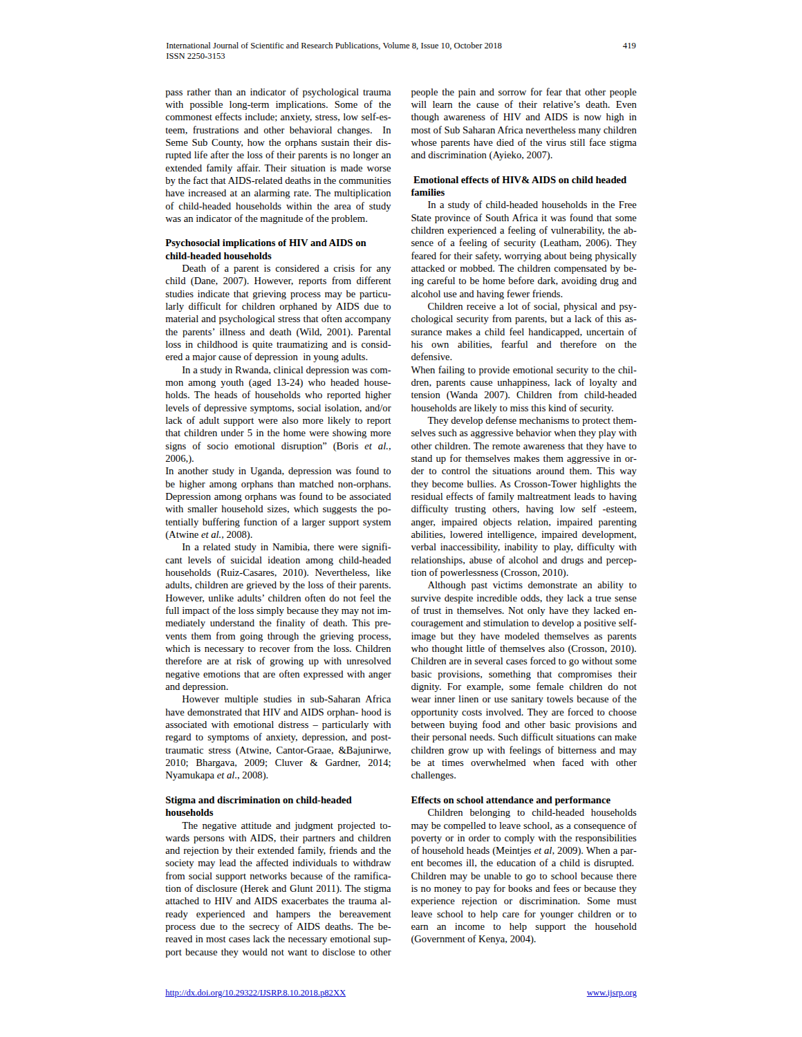| International Journal of Scientific and Research Publications, Volume 8, Issue 10, October 2018 ISSN 2250-3153 | 419 |
pass rather than an indicator of psychological trauma with possible long-term implications. Some of the commonest effects include; anxiety, stress, low self-esteem, frustrations and other behavioral changes. In Seme Sub County, how the orphans sustain their disrupted life after the loss of their parents is no longer an extended family affair. Their situation is made worse by the fact that AIDS-related deaths in the communities have increased at an alarming rate. The multiplication of child-headed households within the area of study was an indicator of the magnitude of the problem.
Psychosocial implications of HIV and AIDS on child-headed households
Death of a parent is considered a crisis for any child (Dane, 2007). However, reports from different studies indicate that grieving process may be particularly difficult for children orphaned by AIDS due to material and psychological stress that often accompany the parents’ illness and death (Wild, 2001). Parental loss in childhood is quite traumatizing and is considered a major cause of depression in young adults.
In a study in Rwanda, clinical depression was common among youth (aged 13-24) who headed households. The heads of households who reported higher levels of depressive symptoms, social isolation, and/or lack of adult support were also more likely to report that children under 5 in the home were showing more signs of socio emotional disruption” (Boris et al., 2006,).
In another study in Uganda, depression was found to be higher among orphans than matched non-orphans. Depression among orphans was found to be associated with smaller household sizes, which suggests the potentially buffering function of a larger support system (Atwine et al., 2008).
In a related study in Namibia, there were significant levels of suicidal ideation among child-headed households (Ruiz-Casares, 2010). Nevertheless, like adults, children are grieved by the loss of their parents. However, unlike adults’ children often do not feel the full impact of the loss simply because they may not immediately understand the finality of death. This prevents them from going through the grieving process, which is necessary to recover from the loss. Children therefore are at risk of growing up with unresolved negative emotions that are often expressed with anger and depression.
However multiple studies in sub-Saharan Africa have demonstrated that HIV and AIDS orphan- hood is associated with emotional distress – particularly with regard to symptoms of anxiety, depression, and post-traumatic stress (Atwine, Cantor-Graae, &Bajunirwe, 2010; Bhargava, 2009; Cluver & Gardner, 2014; Nyamukapa et al., 2008).
Stigma and discrimination on child-headed households
The negative attitude and judgment projected towards persons with AIDS, their partners and children and rejection by their extended family, friends and the society may lead the affected individuals to withdraw from social support networks because of the ramification of disclosure (Herek and Glunt 2011). The stigma attached to HIV and AIDS exacerbates the trauma already experienced and hampers the bereavement process due to the secrecy of AIDS deaths. The bereaved in most cases lack the necessary emotional support because they would not want to disclose to other people the pain and sorrow for fear that other people will learn the cause of their relative’s death. Even though awareness of HIV and AIDS is now high in most of Sub Saharan Africa nevertheless many children whose parents have died of the virus still face stigma and discrimination (Ayieko, 2007).
Emotional effects of HIV& AIDS on child headed families
In a study of child-headed households in the Free State province of South Africa it was found that some children experienced a feeling of vulnerability, the absence of a feeling of security (Leatham, 2006). They feared for their safety, worrying about being physically attacked or mobbed. The children compensated by being careful to be home before dark, avoiding drug and alcohol use and having fewer friends.
Children receive a lot of social, physical and psychological security from parents, but a lack of this assurance makes a child feel handicapped, uncertain of his own abilities, fearful and therefore on the defensive.
When failing to provide emotional security to the children, parents cause unhappiness, lack of loyalty and tension (Wanda 2007). Children from child-headed households are likely to miss this kind of security.
They develop defense mechanisms to protect themselves such as aggressive behavior when they play with other children. The remote awareness that they have to stand up for themselves makes them aggressive in order to control the situations around them. This way they become bullies. As Crosson-Tower highlights the residual effects of family maltreatment leads to having difficulty trusting others, having low self -esteem, anger, impaired objects relation, impaired parenting abilities, lowered intelligence, impaired development, verbal inaccessibility, inability to play, difficulty with relationships, abuse of alcohol and drugs and perception of powerlessness (Crosson, 2010).
Although past victims demonstrate an ability to survive despite incredible odds, they lack a true sense of trust in themselves. Not only have they lacked encouragement and stimulation to develop a positive self- image but they have modeled themselves as parents who thought little of themselves also (Crosson, 2010). Children are in several cases forced to go without some basic provisions, something that compromises their dignity. For example, some female children do not wear inner linen or use sanitary towels because of the opportunity costs involved. They are forced to choose between buying food and other basic provisions and their personal needs. Such difficult situations can make children grow up with feelings of bitterness and may be at times overwhelmed when faced with other challenges.
Effects on school attendance and performance
Children belonging to child-headed households may be compelled to leave school, as a consequence of poverty or in order to comply with the responsibilities of household heads (Meintjes et al, 2009). When a parent becomes ill, the education of a child is disrupted. Children may be unable to go to school because there is no money to pay for books and fees or because they experience rejection or discrimination. Some must leave school to help care for younger children or to earn an income to help support the household (Government of Kenya, 2004).
http://dx.doi.org/10.29322/IJSRP.8.10.2018.p82XX www.ijsrp.org